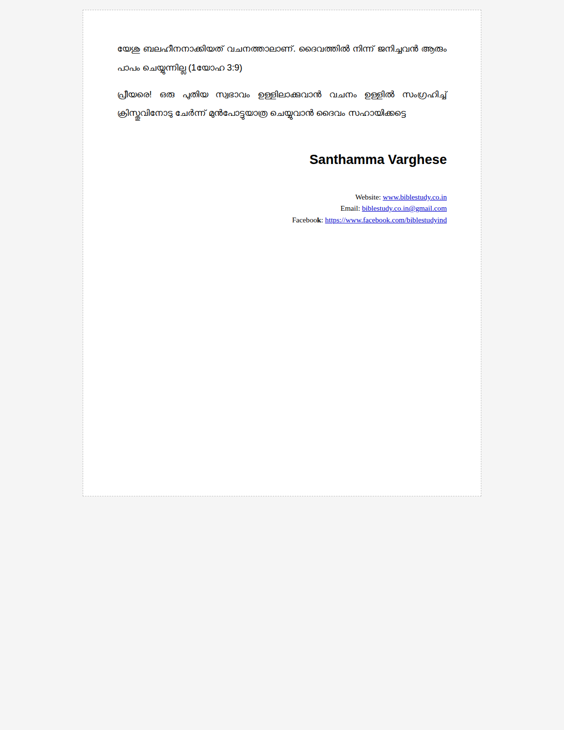യേശു ബലഹീനനാക്കിയത് വചനത്താലാണ്. ദൈവത്തിൽ നിന്ന് ജനിച്ചവൻ ആരും പാപം ചെയ്യുന്നില്ല (1യോഹ 3:9)
പ്രീയരെ! ഒരു പുതിയ സ്വഭാവം ഉള്ളിലാക്കുവാൻ വചനം ഉള്ളിൽ സംഗ്രഹിച്ച് ക്രിസ്തുവിനോടു ചേർന്ന് മുൻപോട്ടുയാത്ര ചെയ്യുവാൻ ദൈവം സഹായിക്കട്ടെ
Santhamma Varghese
Website: www.biblestudy.co.in
Email: biblestudy.co.in@gmail.com
Facebook: https://www.facebook.com/biblestudyind